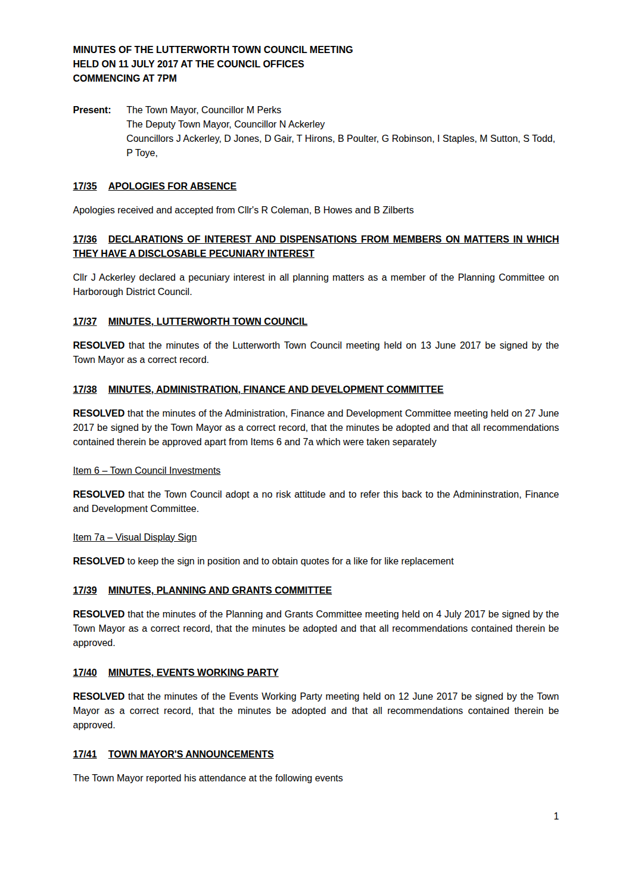MINUTES OF THE LUTTERWORTH TOWN COUNCIL MEETING
HELD ON 11 JULY 2017 AT THE COUNCIL OFFICES
COMMENCING AT 7PM
| Present: | The Town Mayor, Councillor M Perks The Deputy Town Mayor, Councillor N Ackerley Councillors J Ackerley, D Jones, D Gair, T Hirons, B Poulter, G Robinson, I Staples, M Sutton, S Todd, P Toye, |
17/35 APOLOGIES FOR ABSENCE
Apologies received and accepted from Cllr's R Coleman, B Howes and B Zilberts
17/36 DECLARATIONS OF INTEREST AND DISPENSATIONS FROM MEMBERS ON MATTERS IN WHICH THEY HAVE A DISCLOSABLE PECUNIARY INTEREST
Cllr J Ackerley declared a pecuniary interest in all planning matters as a member of the Planning Committee on Harborough District Council.
17/37 MINUTES, LUTTERWORTH TOWN COUNCIL
RESOLVED that the minutes of the Lutterworth Town Council meeting held on 13 June 2017 be signed by the Town Mayor as a correct record.
17/38 MINUTES, ADMINISTRATION, FINANCE AND DEVELOPMENT COMMITTEE
RESOLVED that the minutes of the Administration, Finance and Development Committee meeting held on 27 June 2017 be signed by the Town Mayor as a correct record, that the minutes be adopted and that all recommendations contained therein be approved apart from Items 6 and 7a which were taken separately
Item 6 – Town Council Investments
RESOLVED that the Town Council adopt a no risk attitude and to refer this back to the Admininstration, Finance and Development Committee.
Item 7a – Visual Display Sign
RESOLVED to keep the sign in position and to obtain quotes for a like for like replacement
17/39 MINUTES, PLANNING AND GRANTS COMMITTEE
RESOLVED that the minutes of the Planning and Grants Committee meeting held on 4 July 2017 be signed by the Town Mayor as a correct record, that the minutes be adopted and that all recommendations contained therein be approved.
17/40 MINUTES, EVENTS WORKING PARTY
RESOLVED that the minutes of the Events Working Party meeting held on 12 June 2017 be signed by the Town Mayor as a correct record, that the minutes be adopted and that all recommendations contained therein be approved.
17/41 TOWN MAYOR'S ANNOUNCEMENTS
The Town Mayor reported his attendance at the following events
1